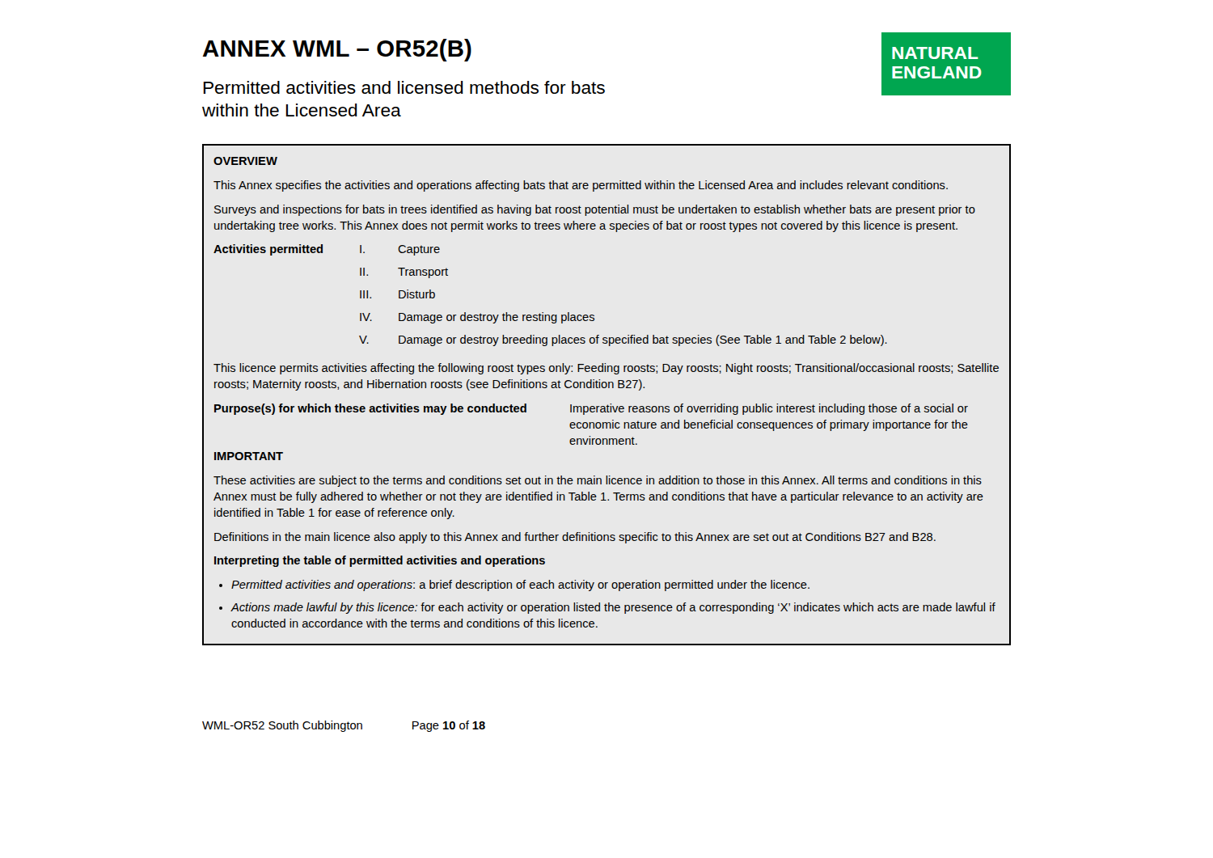ANNEX WML – OR52(B)
Permitted activities and licensed methods for bats
within the Licensed Area
NATURAL ENGLAND
OVERVIEW
This Annex specifies the activities and operations affecting bats that are permitted within the Licensed Area and includes relevant conditions.
Surveys and inspections for bats in trees identified as having bat roost potential must be undertaken to establish whether bats are present prior to undertaking tree works. This Annex does not permit works to trees where a species of bat or roost types not covered by this licence is present.
Activities permitted
I. Capture
II. Transport
III. Disturb
IV. Damage or destroy the resting places
V. Damage or destroy breeding places of specified bat species (See Table 1 and Table 2 below).
This licence permits activities affecting the following roost types only: Feeding roosts; Day roosts; Night roosts; Transitional/occasional roosts; Satellite roosts; Maternity roosts, and Hibernation roosts (see Definitions at Condition B27).
Purpose(s) for which these activities may be conducted
Imperative reasons of overriding public interest including those of a social or economic nature and beneficial consequences of primary importance for the environment.
IMPORTANT
These activities are subject to the terms and conditions set out in the main licence in addition to those in this Annex. All terms and conditions in this Annex must be fully adhered to whether or not they are identified in Table 1. Terms and conditions that have a particular relevance to an activity are identified in Table 1 for ease of reference only.
Definitions in the main licence also apply to this Annex and further definitions specific to this Annex are set out at Conditions B27 and B28.
Interpreting the table of permitted activities and operations
Permitted activities and operations: a brief description of each activity or operation permitted under the licence.
Actions made lawful by this licence: for each activity or operation listed the presence of a corresponding ‘X’ indicates which acts are made lawful if conducted in accordance with the terms and conditions of this licence.
WML-OR52 South Cubbington
Page 10 of 18